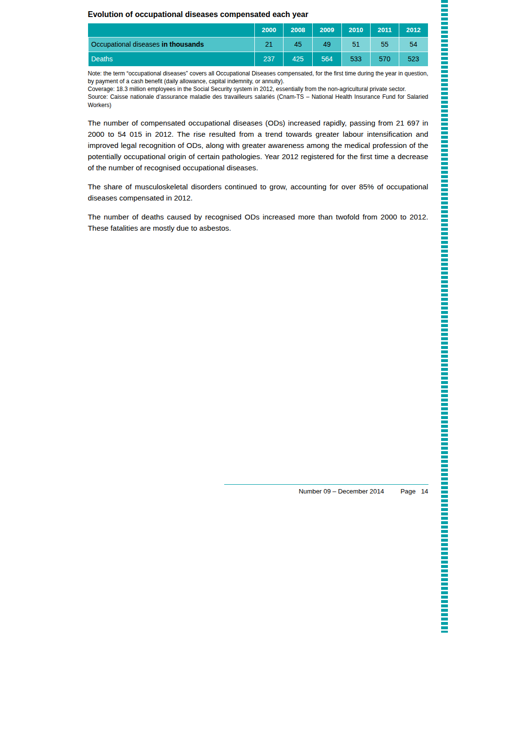Evolution of occupational diseases compensated each year
| | 2000 | 2008 | 2009 | 2010 | 2011 | 2012 |
| --- | --- | --- | --- | --- | --- | --- |
| Occupational diseases in thousands | 21 | 45 | 49 | 51 | 55 | 54 |
| Deaths | 237 | 425 | 564 | 533 | 570 | 523 |
Note: the term “occupational diseases” covers all Occupational Diseases compensated, for the first time during the year in question, by payment of a cash benefit (daily allowance, capital indemnity, or annuity).
Coverage: 18.3 million employees in the Social Security system in 2012, essentially from the non-agricultural private sector.
Source: Caisse nationale d’assurance maladie des travailleurs salariés (Cnam-TS – National Health Insurance Fund for Salaried Workers)
The number of compensated occupational diseases (ODs) increased rapidly, passing from 21 697 in 2000 to 54 015 in 2012. The rise resulted from a trend towards greater labour intensification and improved legal recognition of ODs, along with greater awareness among the medical profession of the potentially occupational origin of certain pathologies. Year 2012 registered for the first time a decrease of the number of recognised occupational diseases.
The share of musculoskeletal disorders continued to grow, accounting for over 85% of occupational diseases compensated in 2012.
The number of deaths caused by recognised ODs increased more than twofold from 2000 to 2012. These fatalities are mostly due to asbestos.
Number 09 – December 2014 Page 14